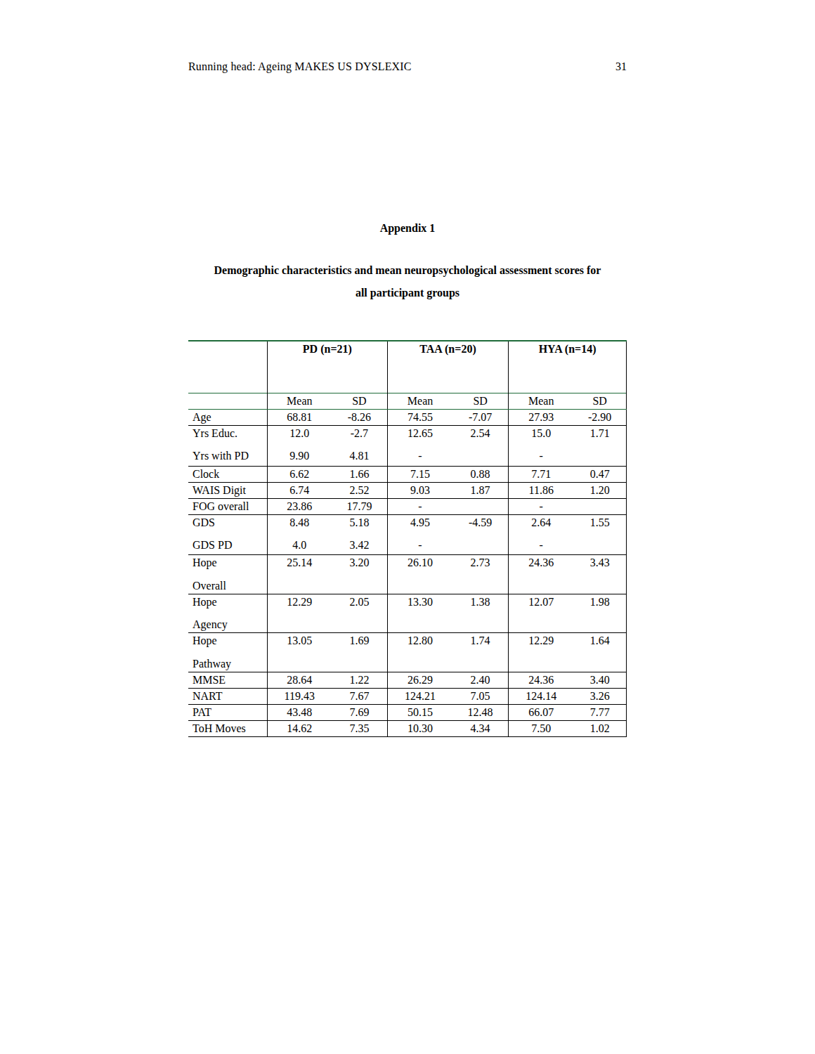Running head: Ageing MAKES US DYSLEXIC 31
Appendix 1
Demographic characteristics and mean neuropsychological assessment scores for all participant groups
| | PD (n=21) | TAA (n=20) | HYA (n=14) |
| --- | --- | --- | --- |
| | Mean | SD | Mean | SD | Mean | SD |
| Age | 68.81 | -8.26 | 74.55 | -7.07 | 27.93 | -2.90 |
| Yrs Educ. Yrs with PD | 12.0 9.90 | -2.7 4.81 | 12.65 - | 2.54 | 15.0 - | 1.71 |
| Clock | 6.62 | 1.66 | 7.15 | 0.88 | 7.71 | 0.47 |
| WAIS Digit | 6.74 | 2.52 | 9.03 | 1.87 | 11.86 | 1.20 |
| FOG overall | 23.86 | 17.79 | - | | - | |
| GDS GDS PD | 8.48 4.0 | 5.18 3.42 | 4.95 - | -4.59 | 2.64 - | 1.55 |
| Hope Overall | 25.14 | 3.20 | 26.10 | 2.73 | 24.36 | 3.43 |
| Hope Agency | 12.29 | 2.05 | 13.30 | 1.38 | 12.07 | 1.98 |
| Hope Pathway | 13.05 | 1.69 | 12.80 | 1.74 | 12.29 | 1.64 |
| MMSE | 28.64 | 1.22 | 26.29 | 2.40 | 24.36 | 3.40 |
| NART | 119.43 | 7.67 | 124.21 | 7.05 | 124.14 | 3.26 |
| PAT | 43.48 | 7.69 | 50.15 | 12.48 | 66.07 | 7.77 |
| ToH Moves | 14.62 | 7.35 | 10.30 | 4.34 | 7.50 | 1.02 |